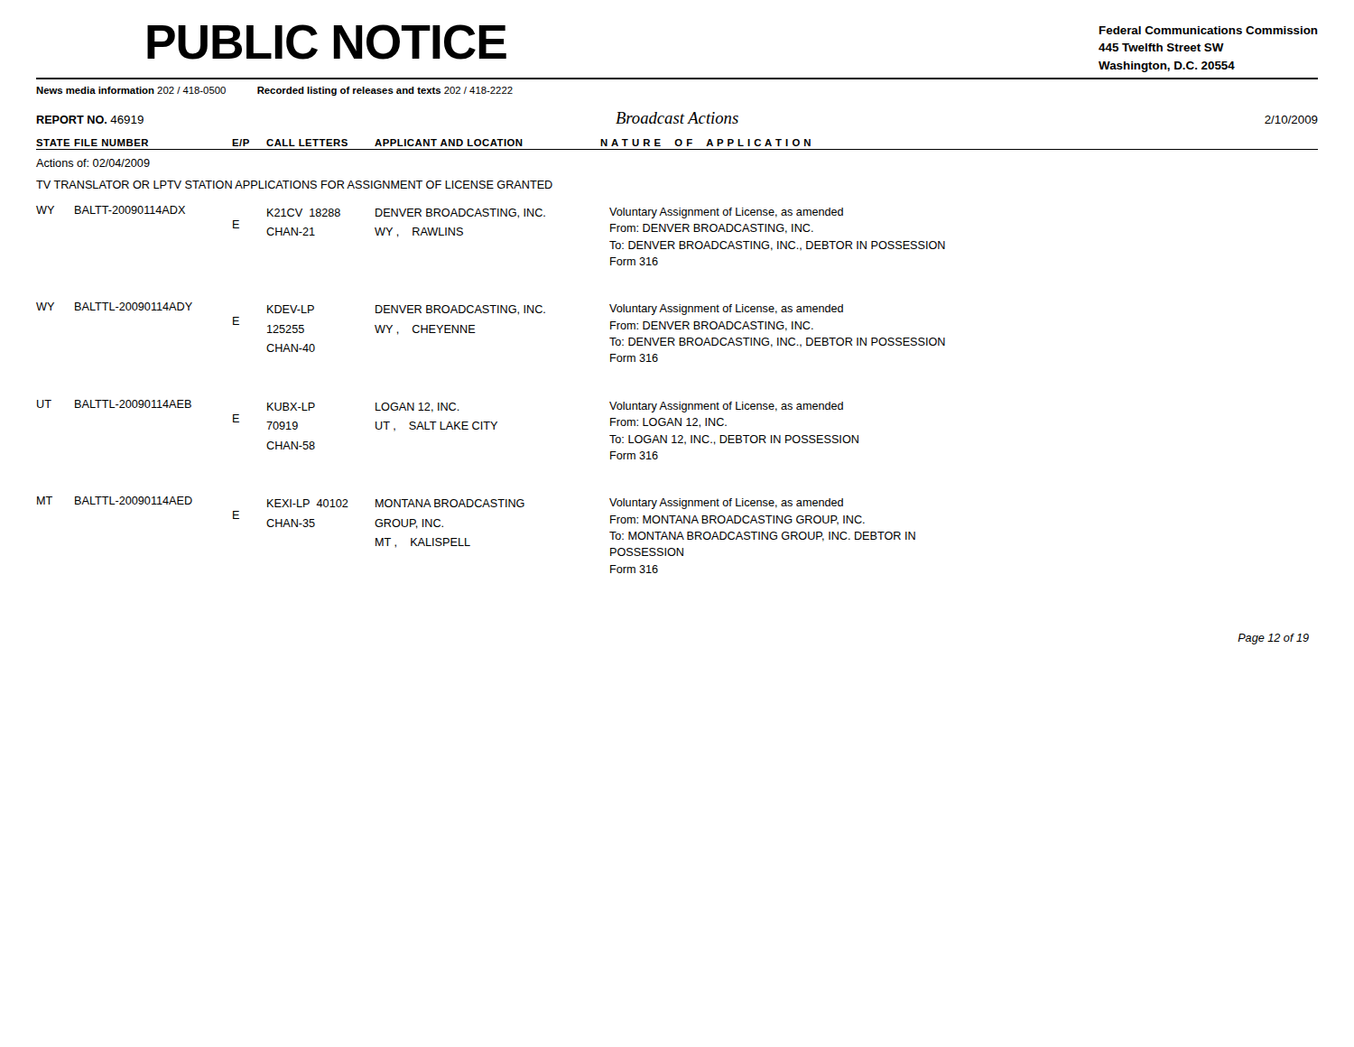PUBLIC NOTICE
Federal Communications Commission
445 Twelfth Street SW
Washington, D.C. 20554
News media information 202 / 418-0500 Recorded listing of releases and texts 202 / 418-2222
REPORT NO. 46919
Broadcast Actions
2/10/2009
STATE
FILE NUMBER
E/P
CALL LETTERS
APPLICANT AND LOCATION
N A T U R E O F A P P L I C A T I O N
Actions of: 02/04/2009
TV TRANSLATOR OR LPTV STATION APPLICATIONS FOR ASSIGNMENT OF LICENSE GRANTED
WY
BALTT-20090114ADX
E
K21CV 18288
CHAN-21
DENVER BROADCASTING, INC.
WY , RAWLINS
Voluntary Assignment of License, as amended
From: DENVER BROADCASTING, INC.
To: DENVER BROADCASTING, INC., DEBTOR IN POSSESSION
Form 316
WY
BALTTL-20090114ADY
E
KDEV-LP
125255
CHAN-40
DENVER BROADCASTING, INC.
WY , CHEYENNE
Voluntary Assignment of License, as amended
From: DENVER BROADCASTING, INC.
To: DENVER BROADCASTING, INC., DEBTOR IN POSSESSION
Form 316
UT
BALTTL-20090114AEB
E
KUBX-LP
70919
CHAN-58
LOGAN 12, INC.
UT , SALT LAKE CITY
Voluntary Assignment of License, as amended
From: LOGAN 12, INC.
To: LOGAN 12, INC., DEBTOR IN POSSESSION
Form 316
MT
BALTTL-20090114AED
E
KEXI-LP 40102
CHAN-35
MONTANA BROADCASTING
GROUP, INC.
MT , KALISPELL
Voluntary Assignment of License, as amended
From: MONTANA BROADCASTING GROUP, INC.
To: MONTANA BROADCASTING GROUP, INC. DEBTOR IN
POSSESSION
Form 316
Page 12 of 19